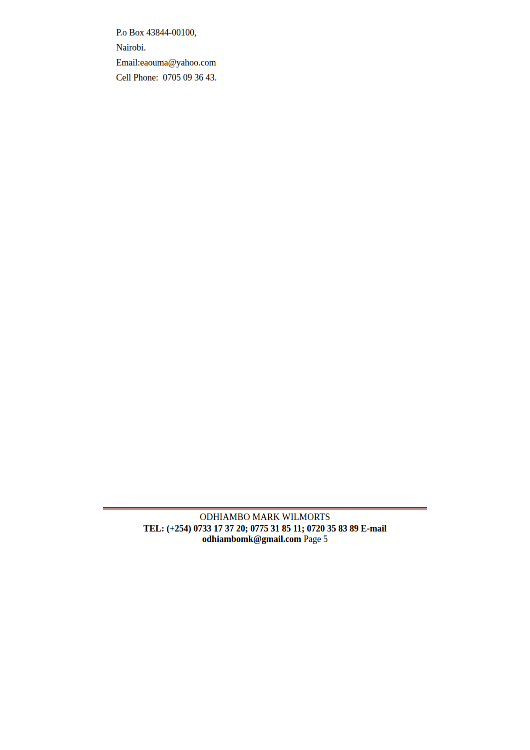P.o Box 43844-00100,
Nairobi.
Email:eaouma@yahoo.com
Cell Phone: 0705 09 36 43.
ODHIAMBO MARK WILMORTS
TEL: (+254) 0733 17 37 20; 0775 31 85 11; 0720 35 83 89 E-mail odhiambomk@gmail.com Page 5